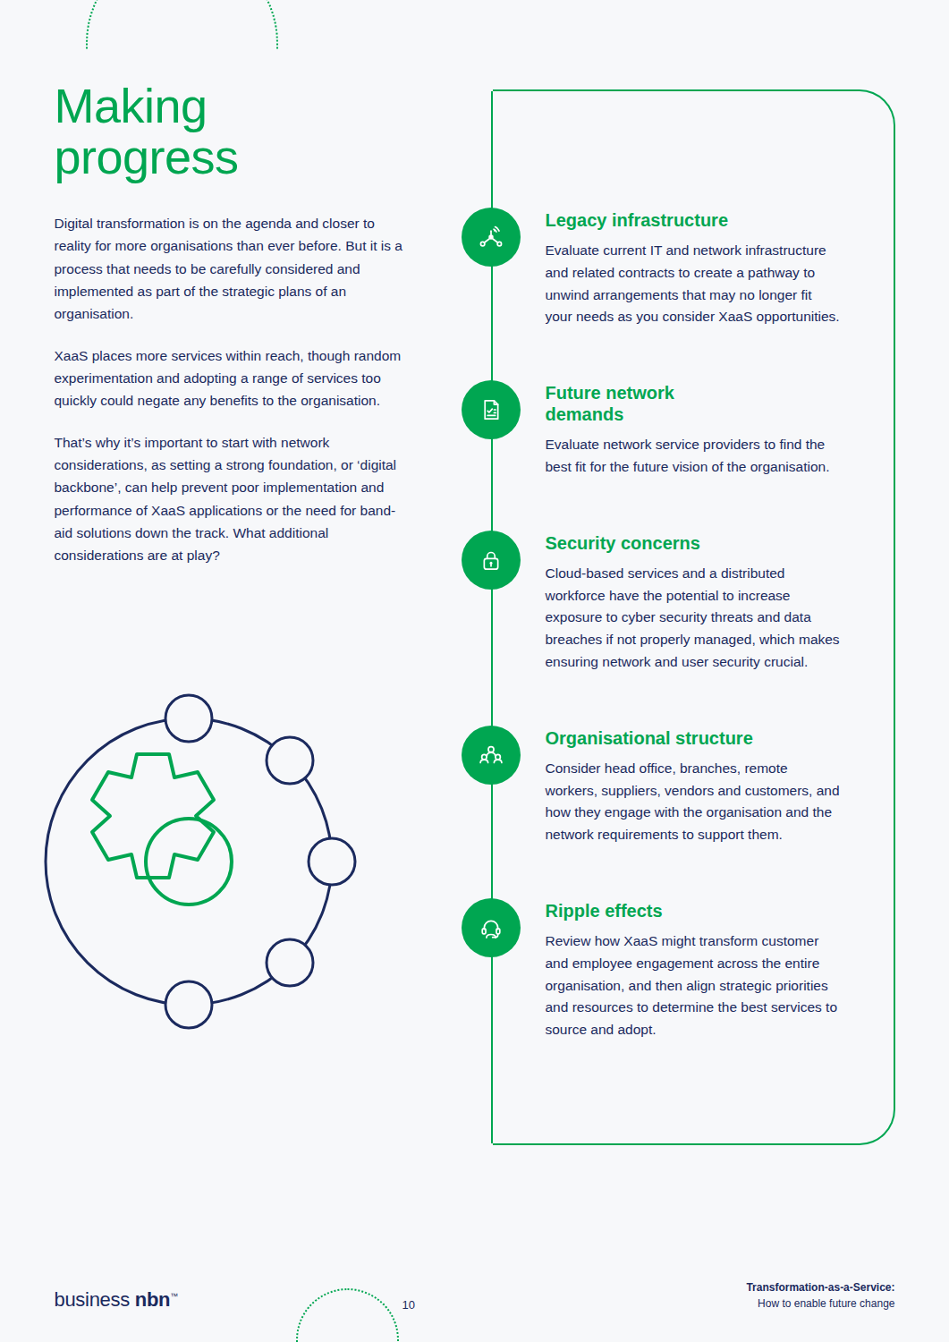Making
progress
Digital transformation is on the agenda and closer to reality for more organisations than ever before. But it is a process that needs to be carefully considered and implemented as part of the strategic plans of an organisation.
XaaS places more services within reach, though random experimentation and adopting a range of services too quickly could negate any benefits to the organisation.
That’s why it’s important to start with network considerations, as setting a strong foundation, or ‘digital backbone’, can help prevent poor implementation and performance of XaaS applications or the need for band-aid solutions down the track. What additional considerations are at play?
Legacy infrastructure
Evaluate current IT and network infrastructure and related contracts to create a pathway to unwind arrangements that may no longer fit your needs as you consider XaaS opportunities.
Future network
demands
Evaluate network service providers to find the best fit for the future vision of the organisation.
Security concerns
Cloud-based services and a distributed workforce have the potential to increase exposure to cyber security threats and data breaches if not properly managed, which makes ensuring network and user security crucial.
Organisational structure
Consider head office, branches, remote workers, suppliers, vendors and customers, and how they engage with the organisation and the network requirements to support them.
Ripple effects
Review how XaaS might transform customer and employee engagement across the entire organisation, and then align strategic priorities and resources to determine the best services to source and adopt.
business nbn™
10
Transformation-as-a-Service:
How to enable future change